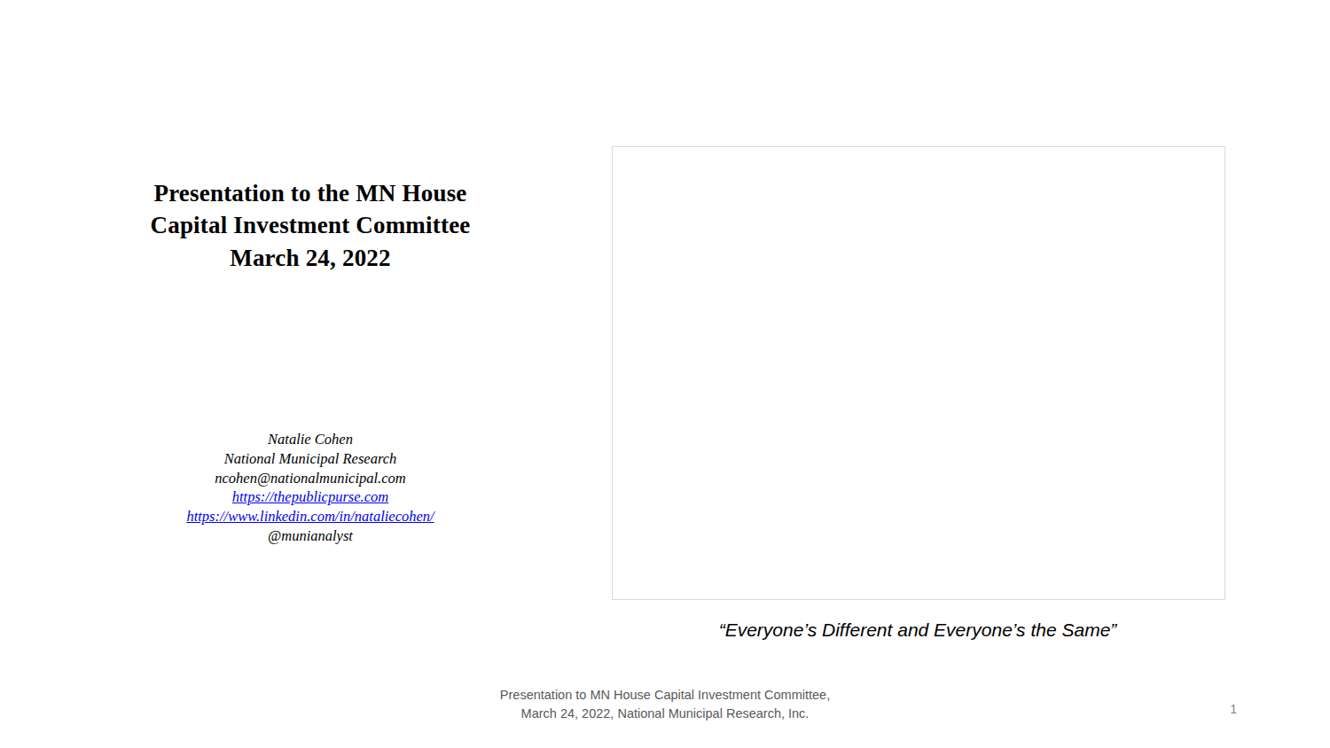Presentation to the MN House
Capital Investment Committee
March 24, 2022
Natalie Cohen
National Municipal Research
ncohen@nationalmunicipal.com
https://thepublicpurse.com
https://www.linkedin.com/in/nataliecohen/
@munianalyst
“Everyone’s Different and Everyone’s the Same”
Presentation to MN House Capital Investment Committee,
March 24, 2022, National Municipal Research, Inc.
1